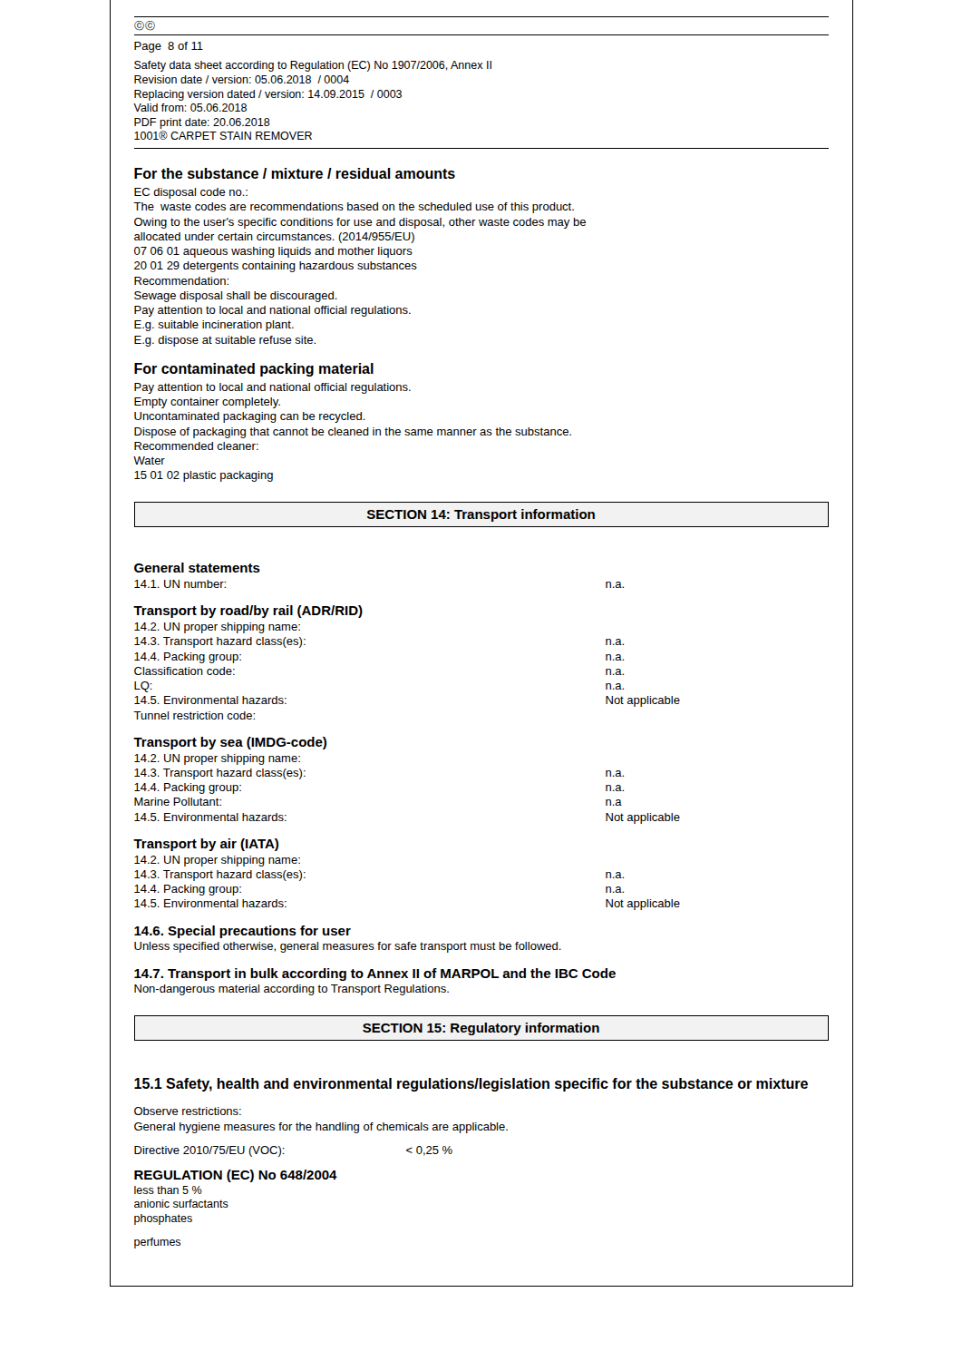ⓒⓒ
Page 8 of 11
Safety data sheet according to Regulation (EC) No 1907/2006, Annex II
Revision date / version: 05.06.2018 / 0004
Replacing version dated / version: 14.09.2015 / 0003
Valid from: 05.06.2018
PDF print date: 20.06.2018
1001® CARPET STAIN REMOVER
For the substance / mixture / residual amounts
EC disposal code no.:
The waste codes are recommendations based on the scheduled use of this product.
Owing to the user's specific conditions for use and disposal, other waste codes may be
allocated under certain circumstances. (2014/955/EU)
07 06 01 aqueous washing liquids and mother liquors
20 01 29 detergents containing hazardous substances
Recommendation:
Sewage disposal shall be discouraged.
Pay attention to local and national official regulations.
E.g. suitable incineration plant.
E.g. dispose at suitable refuse site.
For contaminated packing material
Pay attention to local and national official regulations.
Empty container completely.
Uncontaminated packaging can be recycled.
Dispose of packaging that cannot be cleaned in the same manner as the substance.
Recommended cleaner:
Water
15 01 02 plastic packaging
SECTION 14: Transport information
General statements
14.1. UN number: n.a.
Transport by road/by rail (ADR/RID)
14.2. UN proper shipping name:
14.3. Transport hazard class(es): n.a.
14.4. Packing group: n.a.
Classification code: n.a.
LQ: n.a.
14.5. Environmental hazards: Not applicable
Tunnel restriction code:
Transport by sea (IMDG-code)
14.2. UN proper shipping name:
14.3. Transport hazard class(es): n.a.
14.4. Packing group: n.a.
Marine Pollutant: n.a
14.5. Environmental hazards: Not applicable
Transport by air (IATA)
14.2. UN proper shipping name:
14.3. Transport hazard class(es): n.a.
14.4. Packing group: n.a.
14.5. Environmental hazards: Not applicable
14.6. Special precautions for user
Unless specified otherwise, general measures for safe transport must be followed.
14.7. Transport in bulk according to Annex II of MARPOL and the IBC Code
Non-dangerous material according to Transport Regulations.
SECTION 15: Regulatory information
15.1 Safety, health and environmental regulations/legislation specific for the substance or mixture
Observe restrictions:
General hygiene measures for the handling of chemicals are applicable.
Directive 2010/75/EU (VOC): < 0,25 %
REGULATION (EC) No 648/2004
less than 5 %
anionic surfactants
phosphates
perfumes